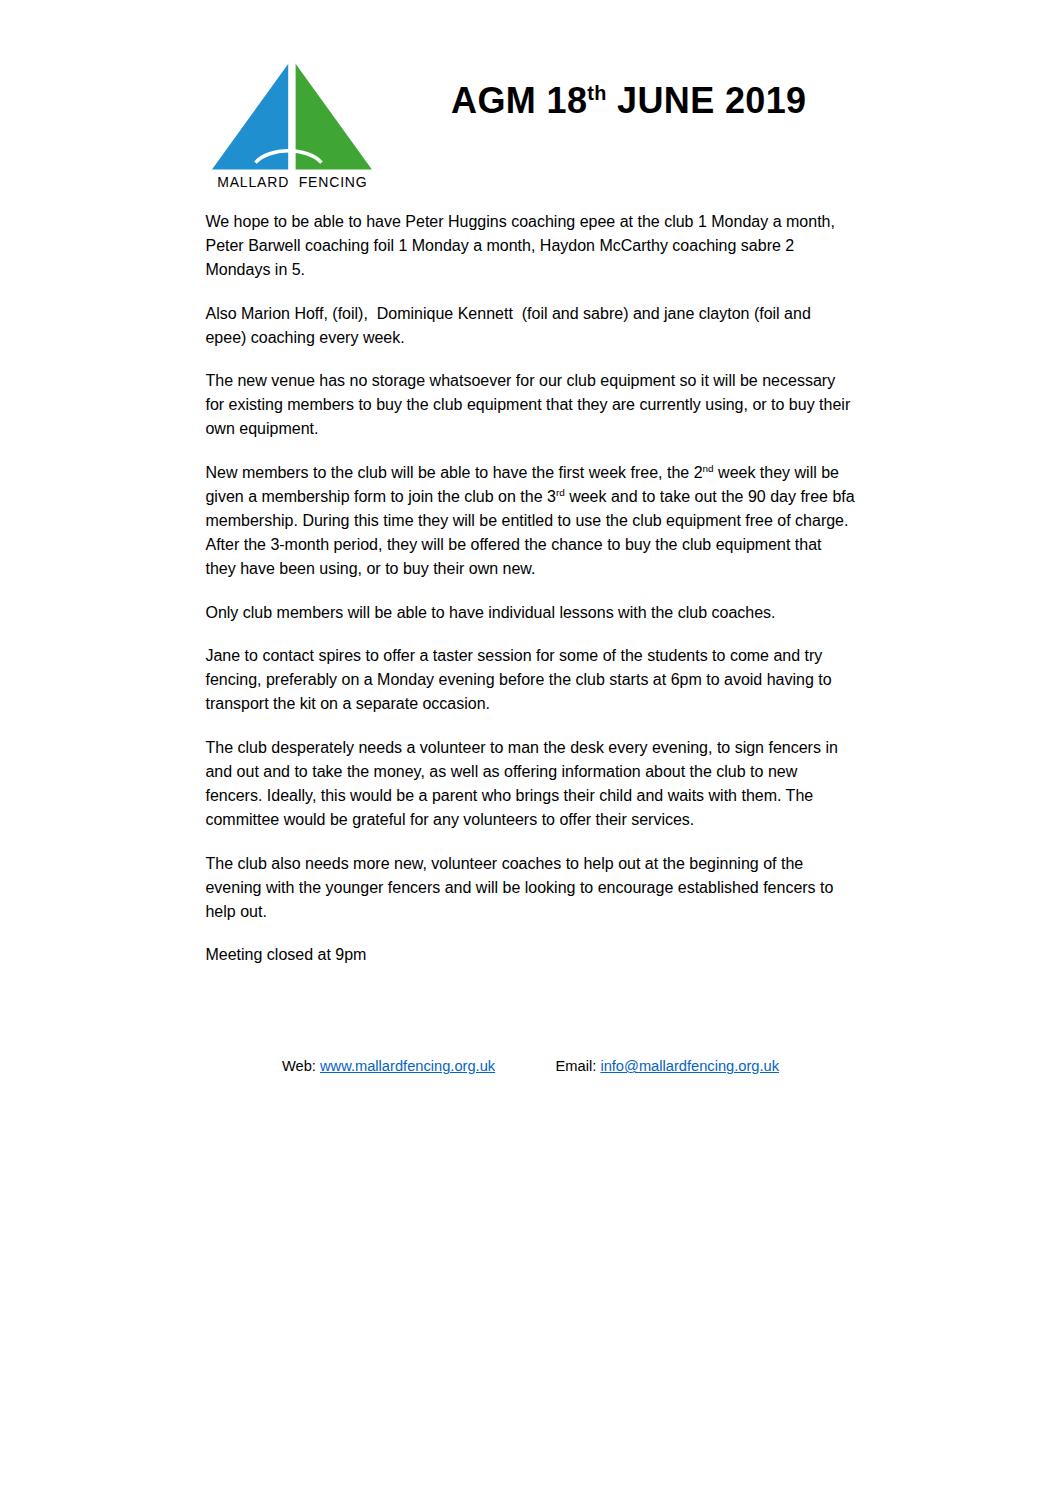MALLARD FENCING
AGM 18th JUNE 2019
We hope to be able to have Peter Huggins coaching epee at the club 1 Monday a month, Peter Barwell coaching foil 1 Monday a month, Haydon McCarthy coaching sabre 2 Mondays in 5.
Also Marion Hoff, (foil), Dominique Kennett (foil and sabre) and jane clayton (foil and epee) coaching every week.
The new venue has no storage whatsoever for our club equipment so it will be necessary for existing members to buy the club equipment that they are currently using, or to buy their own equipment.
New members to the club will be able to have the first week free, the 2nd week they will be given a membership form to join the club on the 3rd week and to take out the 90 day free bfa membership. During this time they will be entitled to use the club equipment free of charge. After the 3-month period, they will be offered the chance to buy the club equipment that they have been using, or to buy their own new.
Only club members will be able to have individual lessons with the club coaches.
Jane to contact spires to offer a taster session for some of the students to come and try fencing, preferably on a Monday evening before the club starts at 6pm to avoid having to transport the kit on a separate occasion.
The club desperately needs a volunteer to man the desk every evening, to sign fencers in and out and to take the money, as well as offering information about the club to new fencers. Ideally, this would be a parent who brings their child and waits with them. The committee would be grateful for any volunteers to offer their services.
The club also needs more new, volunteer coaches to help out at the beginning of the evening with the younger fencers and will be looking to encourage established fencers to help out.
Meeting closed at 9pm
Web: www.mallardfencing.org.uk Email: info@mallardfencing.org.uk